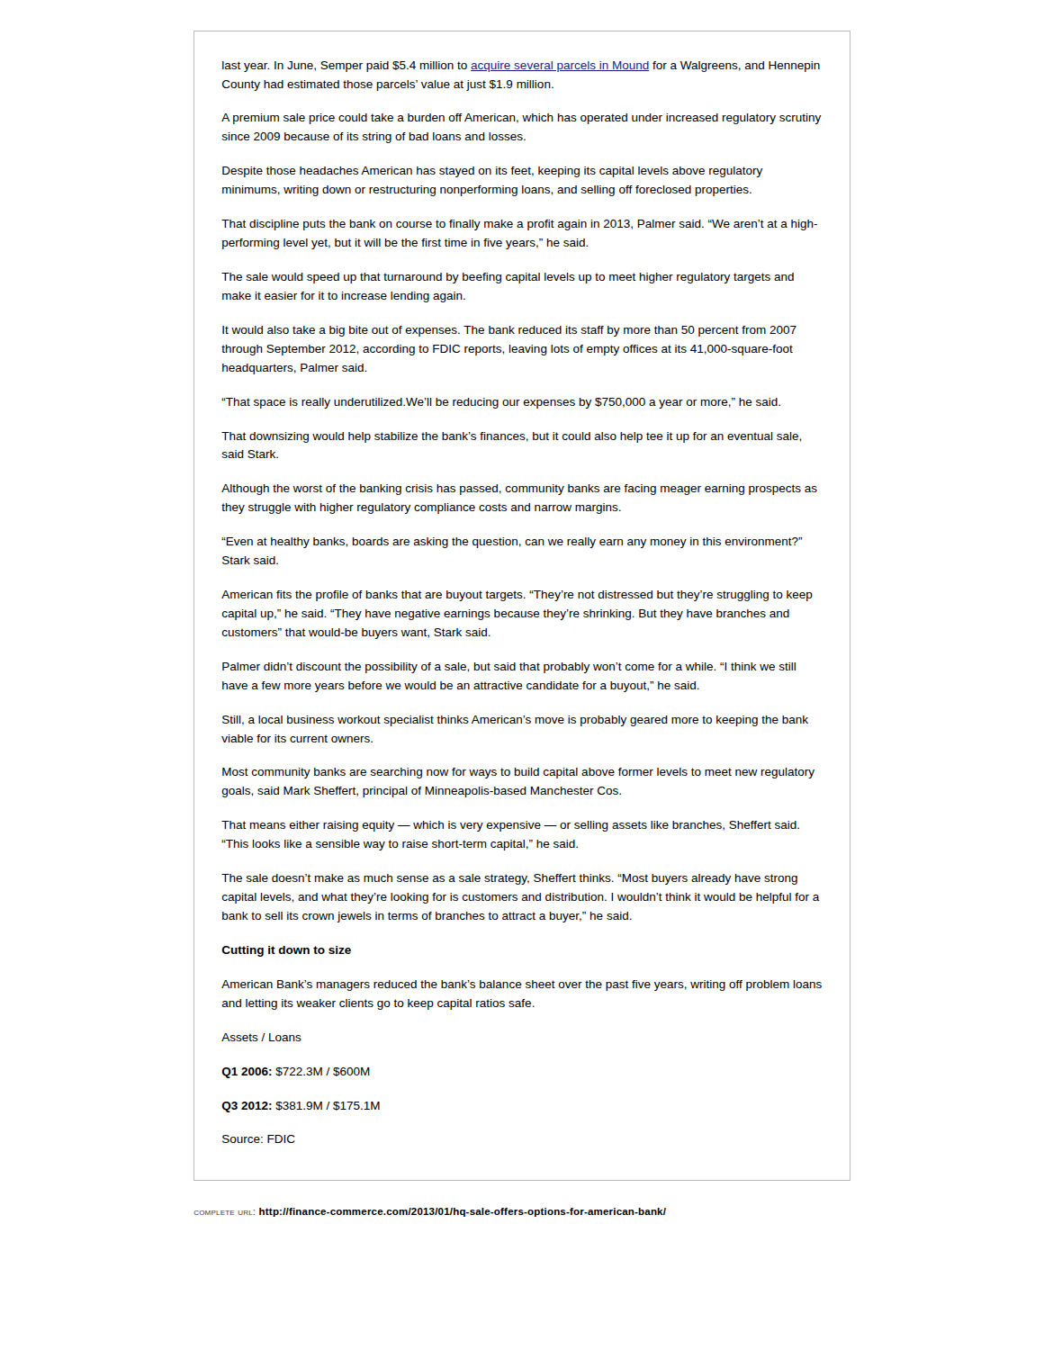last year. In June, Semper paid $5.4 million to acquire several parcels in Mound for a Walgreens, and Hennepin County had estimated those parcels’ value at just $1.9 million.
A premium sale price could take a burden off American, which has operated under increased regulatory scrutiny since 2009 because of its string of bad loans and losses.
Despite those headaches American has stayed on its feet, keeping its capital levels above regulatory minimums, writing down or restructuring nonperforming loans, and selling off foreclosed properties.
That discipline puts the bank on course to finally make a profit again in 2013, Palmer said. “We aren’t at a high-performing level yet, but it will be the first time in five years,” he said.
The sale would speed up that turnaround by beefing capital levels up to meet higher regulatory targets and make it easier for it to increase lending again.
It would also take a big bite out of expenses. The bank reduced its staff by more than 50 percent from 2007 through September 2012, according to FDIC reports, leaving lots of empty offices at its 41,000-square-foot headquarters, Palmer said.
“That space is really underutilized.We’ll be reducing our expenses by $750,000 a year or more,” he said.
That downsizing would help stabilize the bank’s finances, but it could also help tee it up for an eventual sale, said Stark.
Although the worst of the banking crisis has passed, community banks are facing meager earning prospects as they struggle with higher regulatory compliance costs and narrow margins.
“Even at healthy banks, boards are asking the question, can we really earn any money in this environment?” Stark said.
American fits the profile of banks that are buyout targets. “They’re not distressed but they’re struggling to keep capital up,” he said. “They have negative earnings because they’re shrinking. But they have branches and customers” that would-be buyers want, Stark said.
Palmer didn’t discount the possibility of a sale, but said that probably won’t come for a while. “I think we still have a few more years before we would be an attractive candidate for a buyout,” he said.
Still, a local business workout specialist thinks American’s move is probably geared more to keeping the bank viable for its current owners.
Most community banks are searching now for ways to build capital above former levels to meet new regulatory goals, said Mark Sheffert, principal of Minneapolis-based Manchester Cos.
That means either raising equity — which is very expensive — or selling assets like branches, Sheffert said. “This looks like a sensible way to raise short-term capital,” he said.
The sale doesn’t make as much sense as a sale strategy, Sheffert thinks. “Most buyers already have strong capital levels, and what they’re looking for is customers and distribution. I wouldn’t think it would be helpful for a bank to sell its crown jewels in terms of branches to attract a buyer,” he said.
Cutting it down to size
American Bank’s managers reduced the bank’s balance sheet over the past five years, writing off problem loans and letting its weaker clients go to keep capital ratios safe.
Assets / Loans
Q1 2006: $722.3M / $600M
Q3 2012: $381.9M / $175.1M
Source: FDIC
Complete URL: http://finance-commerce.com/2013/01/hq-sale-offers-options-for-american-bank/